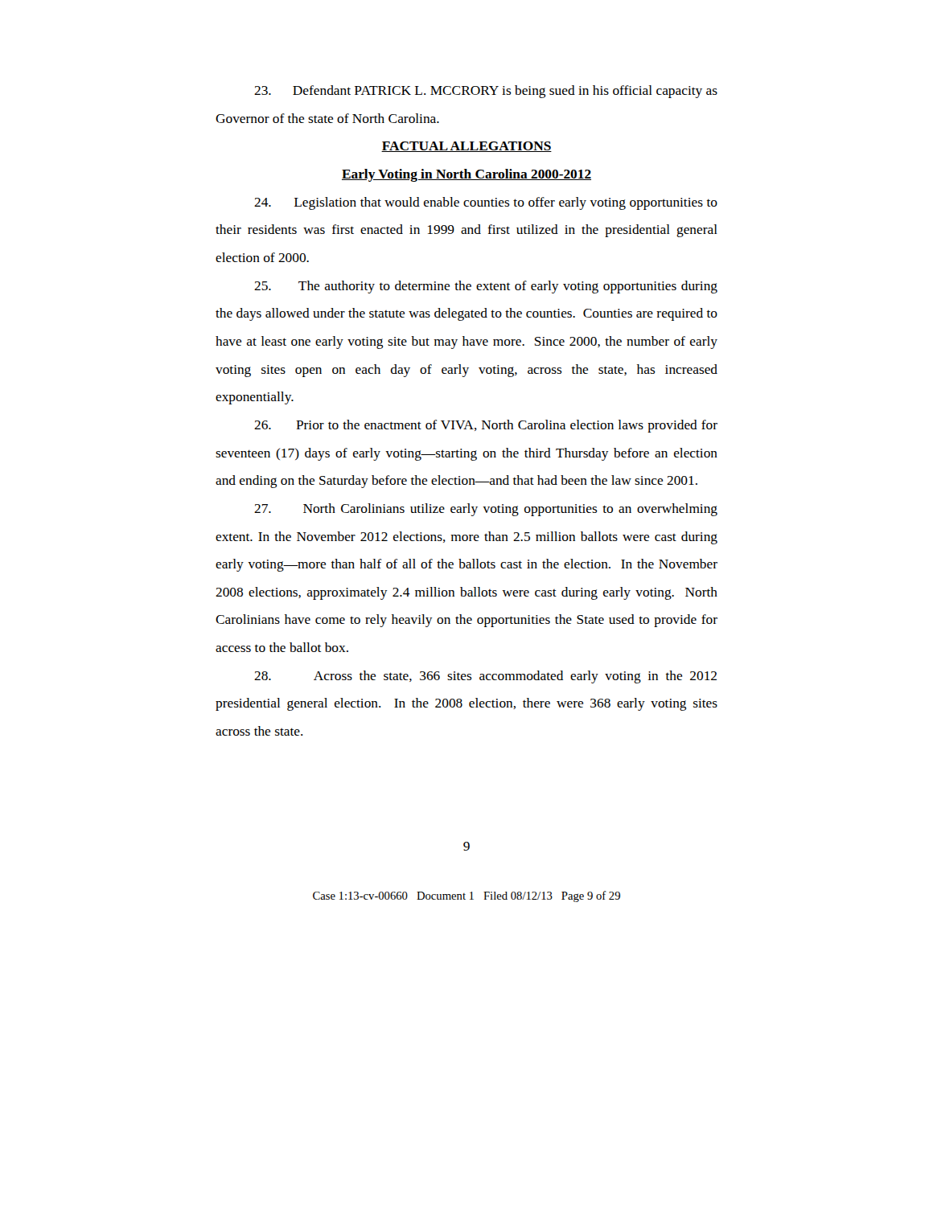23. Defendant PATRICK L. MCCRORY is being sued in his official capacity as Governor of the state of North Carolina.
FACTUAL ALLEGATIONS
Early Voting in North Carolina 2000-2012
24. Legislation that would enable counties to offer early voting opportunities to their residents was first enacted in 1999 and first utilized in the presidential general election of 2000.
25. The authority to determine the extent of early voting opportunities during the days allowed under the statute was delegated to the counties. Counties are required to have at least one early voting site but may have more. Since 2000, the number of early voting sites open on each day of early voting, across the state, has increased exponentially.
26. Prior to the enactment of VIVA, North Carolina election laws provided for seventeen (17) days of early voting—starting on the third Thursday before an election and ending on the Saturday before the election—and that had been the law since 2001.
27. North Carolinians utilize early voting opportunities to an overwhelming extent. In the November 2012 elections, more than 2.5 million ballots were cast during early voting—more than half of all of the ballots cast in the election. In the November 2008 elections, approximately 2.4 million ballots were cast during early voting. North Carolinians have come to rely heavily on the opportunities the State used to provide for access to the ballot box.
28. Across the state, 366 sites accommodated early voting in the 2012 presidential general election. In the 2008 election, there were 368 early voting sites across the state.
9
Case 1:13-cv-00660 Document 1 Filed 08/12/13 Page 9 of 29